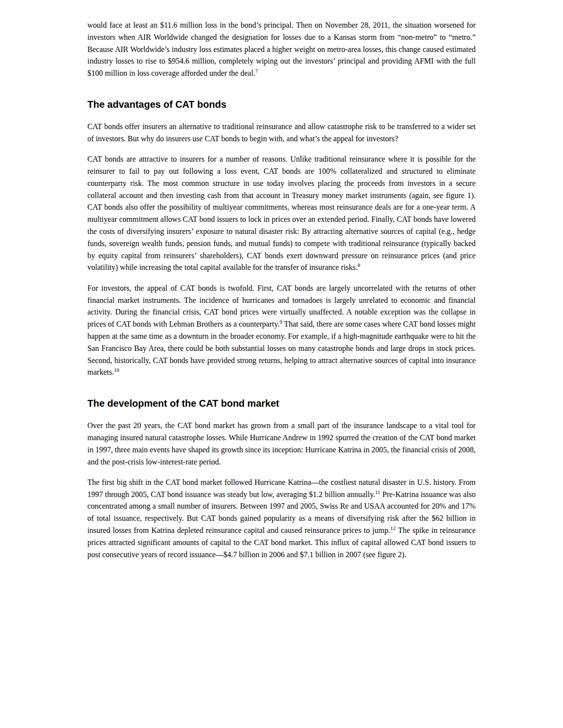would face at least an $11.6 million loss in the bond’s principal. Then on November 28, 2011, the situation worsened for investors when AIR Worldwide changed the designation for losses due to a Kansas storm from “non-metro” to “metro.” Because AIR Worldwide’s industry loss estimates placed a higher weight on metro-area losses, this change caused estimated industry losses to rise to $954.6 million, completely wiping out the investors’ principal and providing AFMI with the full $100 million in loss coverage afforded under the deal.7
The advantages of CAT bonds
CAT bonds offer insurers an alternative to traditional reinsurance and allow catastrophe risk to be transferred to a wider set of investors. But why do insurers use CAT bonds to begin with, and what’s the appeal for investors?
CAT bonds are attractive to insurers for a number of reasons. Unlike traditional reinsurance where it is possible for the reinsurer to fail to pay out following a loss event, CAT bonds are 100% collateralized and structured to eliminate counterparty risk. The most common structure in use today involves placing the proceeds from investors in a secure collateral account and then investing cash from that account in Treasury money market instruments (again, see figure 1). CAT bonds also offer the possibility of multiyear commitments, whereas most reinsurance deals are for a one-year term. A multiyear commitment allows CAT bond issuers to lock in prices over an extended period. Finally, CAT bonds have lowered the costs of diversifying insurers’ exposure to natural disaster risk: By attracting alternative sources of capital (e.g., hedge funds, sovereign wealth funds, pension funds, and mutual funds) to compete with traditional reinsurance (typically backed by equity capital from reinsurers’ shareholders), CAT bonds exert downward pressure on reinsurance prices (and price volatility) while increasing the total capital available for the transfer of insurance risks.8
For investors, the appeal of CAT bonds is twofold. First, CAT bonds are largely uncorrelated with the returns of other financial market instruments. The incidence of hurricanes and tornadoes is largely unrelated to economic and financial activity. During the financial crisis, CAT bond prices were virtually unaffected. A notable exception was the collapse in prices of CAT bonds with Lehman Brothers as a counterparty.9 That said, there are some cases where CAT bond losses might happen at the same time as a downturn in the broader economy. For example, if a high-magnitude earthquake were to hit the San Francisco Bay Area, there could be both substantial losses on many catastrophe bonds and large drops in stock prices. Second, historically, CAT bonds have provided strong returns, helping to attract alternative sources of capital into insurance markets.10
The development of the CAT bond market
Over the past 20 years, the CAT bond market has grown from a small part of the insurance landscape to a vital tool for managing insured natural catastrophe losses. While Hurricane Andrew in 1992 spurred the creation of the CAT bond market in 1997, three main events have shaped its growth since its inception: Hurricane Katrina in 2005, the financial crisis of 2008, and the post-crisis low-interest-rate period.
The first big shift in the CAT bond market followed Hurricane Katrina—the costliest natural disaster in U.S. history. From 1997 through 2005, CAT bond issuance was steady but low, averaging $1.2 billion annually.11 Pre-Katrina issuance was also concentrated among a small number of insurers. Between 1997 and 2005, Swiss Re and USAA accounted for 20% and 17% of total issuance, respectively. But CAT bonds gained popularity as a means of diversifying risk after the $62 billion in insured losses from Katrina depleted reinsurance capital and caused reinsurance prices to jump.12 The spike in reinsurance prices attracted significant amounts of capital to the CAT bond market. This influx of capital allowed CAT bond issuers to post consecutive years of record issuance—$4.7 billion in 2006 and $7.1 billion in 2007 (see figure 2).